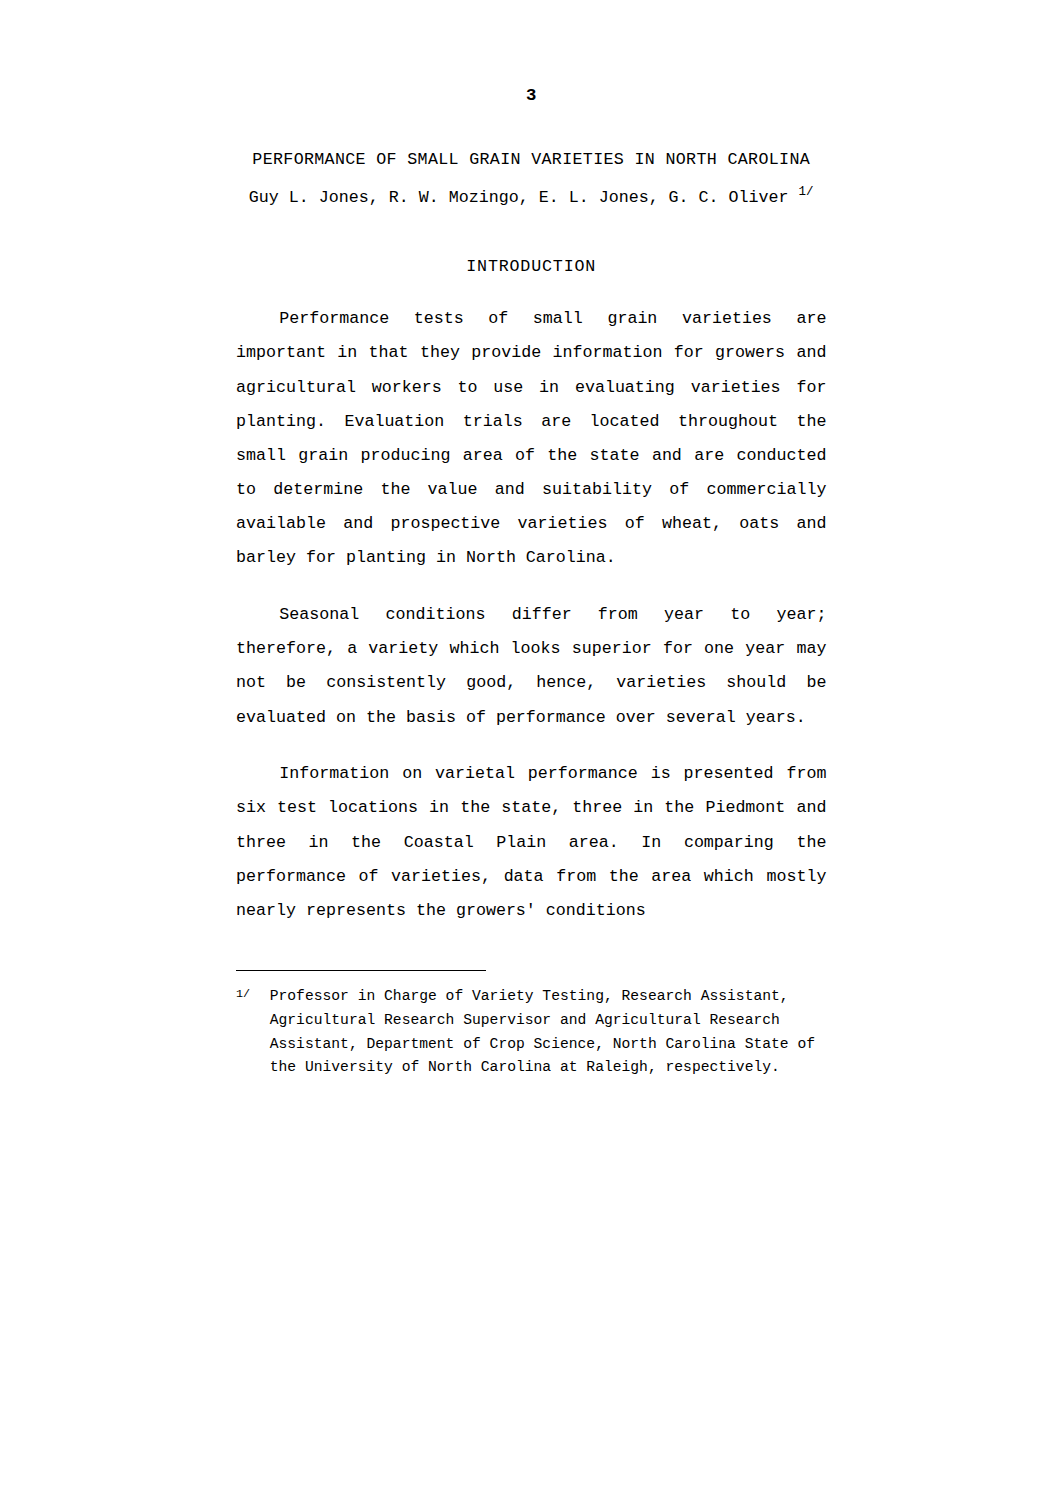3
PERFORMANCE OF SMALL GRAIN VARIETIES IN NORTH CAROLINA
Guy L. Jones, R. W. Mozingo, E. L. Jones, G. C. Oliver 1/
INTRODUCTION
Performance tests of small grain varieties are important in that they provide information for growers and agricultural workers to use in evaluating varieties for planting. Evaluation trials are located throughout the small grain producing area of the state and are conducted to determine the value and suitability of commercially available and prospective varieties of wheat, oats and barley for planting in North Carolina.
Seasonal conditions differ from year to year; therefore, a variety which looks superior for one year may not be consistently good, hence, varieties should be evaluated on the basis of performance over several years.
Information on varietal performance is presented from six test locations in the state, three in the Piedmont and three in the Coastal Plain area. In comparing the performance of varieties, data from the area which mostly nearly represents the growers' conditions
1/Professor in Charge of Variety Testing, Research Assistant, Agricultural Research Supervisor and Agricultural Research Assistant, Department of Crop Science, North Carolina State of the University of North Carolina at Raleigh, respectively.